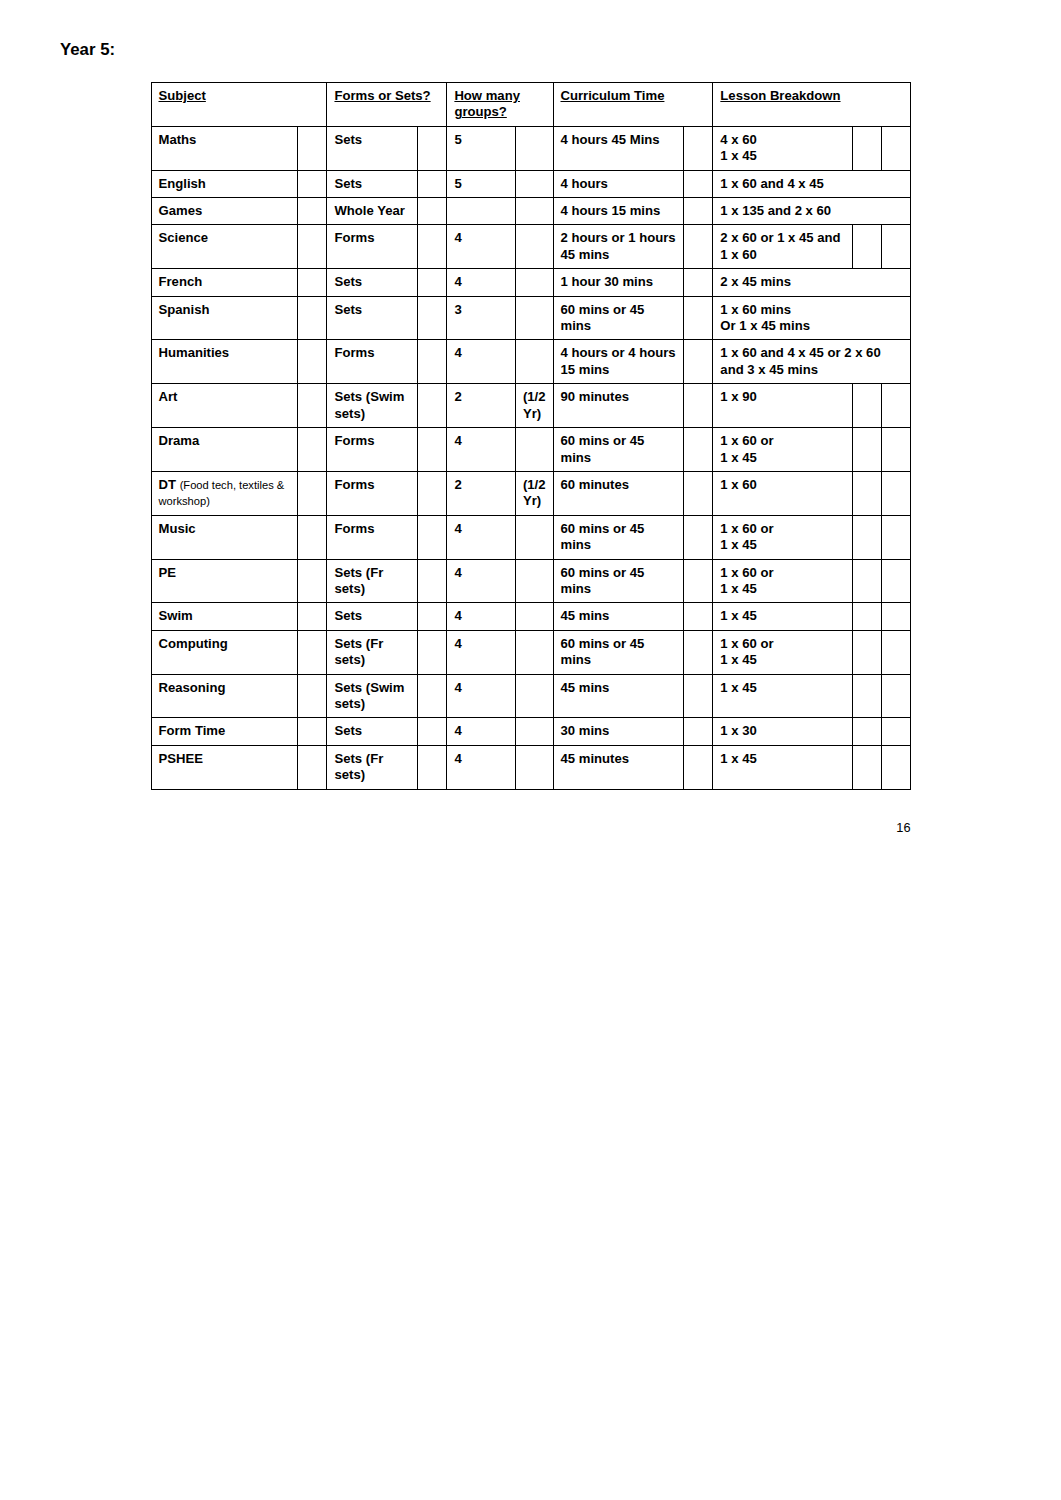Year 5:
| Subject | Forms or Sets? | How many groups? | Curriculum Time | Lesson Breakdown |
| --- | --- | --- | --- | --- |
| Maths | | Sets | | 5 | | 4 hours 45 Mins | | 4 x 60 1 x 45 | | |
| English | | Sets | | 5 | | 4 hours | | 1 x 60 and 4 x 45 |
| Games | | Whole Year | | | | 4 hours 15 mins | | 1 x 135 and 2 x 60 |
| Science | | Forms | | 4 | | 2 hours or 1 hours 45 mins | | 2 x 60 or 1 x 45 and 1 x 60 | | |
| French | | Sets | | 4 | | 1 hour 30 mins | | 2 x 45 mins |
| Spanish | | Sets | | 3 | | 60 mins or 45 mins | | 1 x 60 mins Or 1 x 45 mins |
| Humanities | | Forms | | 4 | | 4 hours or 4 hours 15 mins | | 1 x 60 and 4 x 45 or 2 x 60 and 3 x 45 mins |
| Art | | Sets (Swim sets) | | 2 | (1/2 Yr) | 90 minutes | | 1 x 90 | | |
| Drama | | Forms | | 4 | | 60 mins or 45 mins | | 1 x 60 or 1 x 45 | | |
| DT (Food tech, textiles & workshop) | | Forms | | 2 | (1/2 Yr) | 60 minutes | | 1 x 60 | | |
| Music | | Forms | | 4 | | 60 mins or 45 mins | | 1 x 60 or 1 x 45 | | |
| PE | | Sets (Fr sets) | | 4 | | 60 mins or 45 mins | | 1 x 60 or 1 x 45 | | |
| Swim | | Sets | | 4 | | 45 mins | | 1 x 45 | | |
| Computing | | Sets (Fr sets) | | 4 | | 60 mins or 45 mins | | 1 x 60 or 1 x 45 | | |
| Reasoning | | Sets (Swim sets) | | 4 | | 45 mins | | 1 x 45 | | |
| Form Time | | Sets | | 4 | | 30 mins | | 1 x 30 | | |
| PSHEE | | Sets (Fr sets) | | 4 | | 45 minutes | | 1 x 45 | | |
16